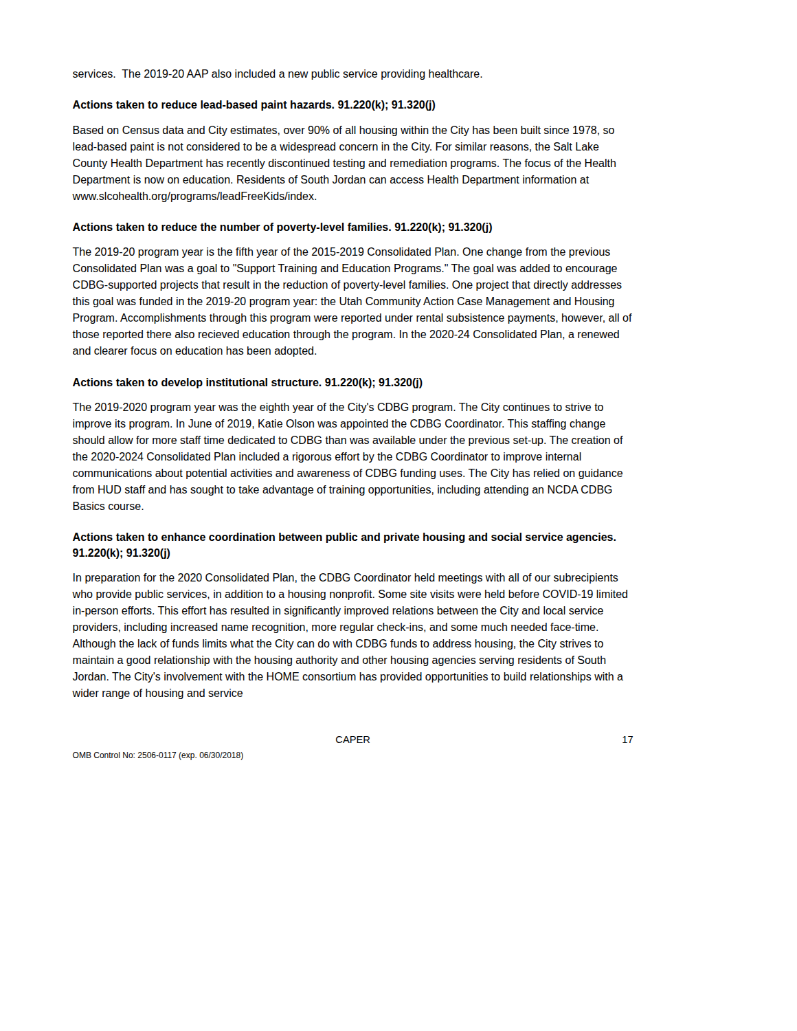services. The 2019-20 AAP also included a new public service providing healthcare.
Actions taken to reduce lead-based paint hazards. 91.220(k); 91.320(j)
Based on Census data and City estimates, over 90% of all housing within the City has been built since 1978, so lead-based paint is not considered to be a widespread concern in the City. For similar reasons, the Salt Lake County Health Department has recently discontinued testing and remediation programs. The focus of the Health Department is now on education. Residents of South Jordan can access Health Department information at www.slcohealth.org/programs/leadFreeKids/index.
Actions taken to reduce the number of poverty-level families. 91.220(k); 91.320(j)
The 2019-20 program year is the fifth year of the 2015-2019 Consolidated Plan. One change from the previous Consolidated Plan was a goal to "Support Training and Education Programs." The goal was added to encourage CDBG-supported projects that result in the reduction of poverty-level families. One project that directly addresses this goal was funded in the 2019-20 program year: the Utah Community Action Case Management and Housing Program. Accomplishments through this program were reported under rental subsistence payments, however, all of those reported there also recieved education through the program. In the 2020-24 Consolidated Plan, a renewed and clearer focus on education has been adopted.
Actions taken to develop institutional structure. 91.220(k); 91.320(j)
The 2019-2020 program year was the eighth year of the City's CDBG program. The City continues to strive to improve its program. In June of 2019, Katie Olson was appointed the CDBG Coordinator. This staffing change should allow for more staff time dedicated to CDBG than was available under the previous set-up. The creation of the 2020-2024 Consolidated Plan included a rigorous effort by the CDBG Coordinator to improve internal communications about potential activities and awareness of CDBG funding uses. The City has relied on guidance from HUD staff and has sought to take advantage of training opportunities, including attending an NCDA CDBG Basics course.
Actions taken to enhance coordination between public and private housing and social service agencies. 91.220(k); 91.320(j)
In preparation for the 2020 Consolidated Plan, the CDBG Coordinator held meetings with all of our subrecipients who provide public services, in addition to a housing nonprofit. Some site visits were held before COVID-19 limited in-person efforts. This effort has resulted in significantly improved relations between the City and local service providers, including increased name recognition, more regular check-ins, and some much needed face-time. Although the lack of funds limits what the City can do with CDBG funds to address housing, the City strives to maintain a good relationship with the housing authority and other housing agencies serving residents of South Jordan. The City's involvement with the HOME consortium has provided opportunities to build relationships with a wider range of housing and service
CAPER
17
OMB Control No: 2506-0117 (exp. 06/30/2018)